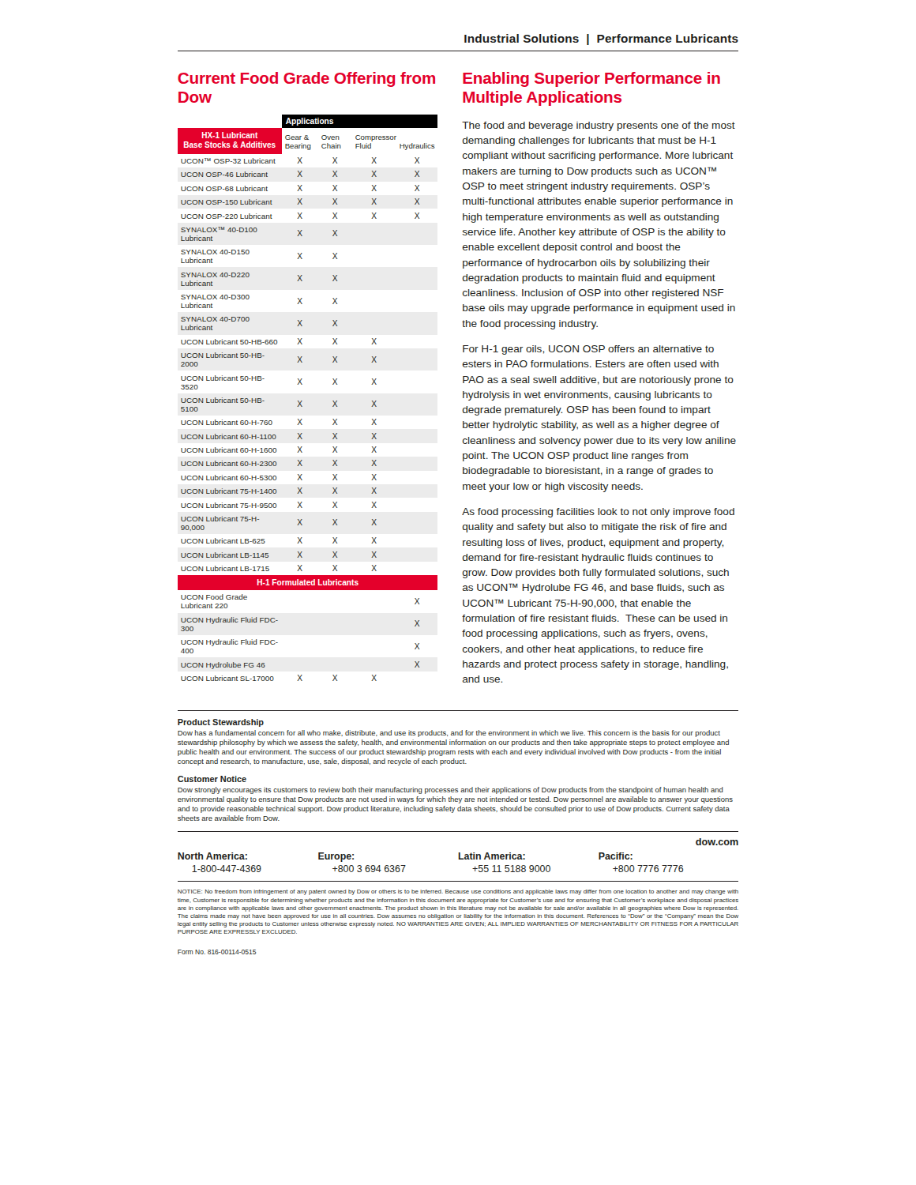Industrial Solutions | Performance Lubricants
Current Food Grade Offering from Dow
| | Applications |
| HX-1 Lubricant Base Stocks & Additives | Gear & Bearing | Oven Chain | Compressor Fluid | Hydraulics |
| UCON™ OSP-32 Lubricant | X | X | X | X |
| UCON OSP-46 Lubricant | X | X | X | X |
| UCON OSP-68 Lubricant | X | X | X | X |
| UCON OSP-150 Lubricant | X | X | X | X |
| UCON OSP-220 Lubricant | X | X | X | X |
| SYNALOX™ 40-D100 Lubricant | X | X | | |
| SYNALOX 40-D150 Lubricant | X | X | | |
| SYNALOX 40-D220 Lubricant | X | X | | |
| SYNALOX 40-D300 Lubricant | X | X | | |
| SYNALOX 40-D700 Lubricant | X | X | | |
| UCON Lubricant 50-HB-660 | X | X | X | |
| UCON Lubricant 50-HB-2000 | X | X | X | |
| UCON Lubricant 50-HB-3520 | X | X | X | |
| UCON Lubricant 50-HB-5100 | X | X | X | |
| UCON Lubricant 60-H-760 | X | X | X | |
| UCON Lubricant 60-H-1100 | X | X | X | |
| UCON Lubricant 60-H-1600 | X | X | X | |
| UCON Lubricant 60-H-2300 | X | X | X | |
| UCON Lubricant 60-H-5300 | X | X | X | |
| UCON Lubricant 75-H-1400 | X | X | X | |
| UCON Lubricant 75-H-9500 | X | X | X | |
| UCON Lubricant 75-H-90,000 | X | X | X | |
| UCON Lubricant LB-625 | X | X | X | |
| UCON Lubricant LB-1145 | X | X | X | |
| UCON Lubricant LB-1715 | X | X | X | |
| H-1 Formulated Lubricants |
| UCON Food Grade Lubricant 220 | | | | X |
| UCON Hydraulic Fluid FDC-300 | | | | X |
| UCON Hydraulic Fluid FDC-400 | | | | X |
| UCON Hydrolube FG 46 | | | | X |
| UCON Lubricant SL-17000 | X | X | X | |
Enabling Superior Performance in
Multiple Applications
The food and beverage industry presents one of the most demanding challenges for lubricants that must be H-1 compliant without sacrificing performance. More lubricant makers are turning to Dow products such as UCON™ OSP to meet stringent industry requirements. OSP’s multi-functional attributes enable superior performance in high temperature environments as well as outstanding service life. Another key attribute of OSP is the ability to enable excellent deposit control and boost the performance of hydrocarbon oils by solubilizing their degradation products to maintain fluid and equipment cleanliness. Inclusion of OSP into other registered NSF base oils may upgrade performance in equipment used in the food processing industry.
For H-1 gear oils, UCON OSP offers an alternative to esters in PAO formulations. Esters are often used with PAO as a seal swell additive, but are notoriously prone to hydrolysis in wet environments, causing lubricants to degrade prematurely. OSP has been found to impart better hydrolytic stability, as well as a higher degree of cleanliness and solvency power due to its very low aniline point. The UCON OSP product line ranges from biodegradable to bioresistant, in a range of grades to meet your low or high viscosity needs.
As food processing facilities look to not only improve food quality and safety but also to mitigate the risk of fire and resulting loss of lives, product, equipment and property, demand for fire-resistant hydraulic fluids continues to grow. Dow provides both fully formulated solutions, such as UCON™ Hydrolube FG 46, and base fluids, such as UCON™ Lubricant 75-H-90,000, that enable the formulation of fire resistant fluids. These can be used in food processing applications, such as fryers, ovens, cookers, and other heat applications, to reduce fire hazards and protect process safety in storage, handling, and use.
Product Stewardship
Dow has a fundamental concern for all who make, distribute, and use its products, and for the environment in which we live. This concern is the basis for our product stewardship philosophy by which we assess the safety, health, and environmental information on our products and then take appropriate steps to protect employee and public health and our environment. The success of our product stewardship program rests with each and every individual involved with Dow products - from the initial concept and research, to manufacture, use, sale, disposal, and recycle of each product.
Customer Notice
Dow strongly encourages its customers to review both their manufacturing processes and their applications of Dow products from the standpoint of human health and environmental quality to ensure that Dow products are not used in ways for which they are not intended or tested. Dow personnel are available to answer your questions and to provide reasonable technical support. Dow product literature, including safety data sheets, should be consulted prior to use of Dow products. Current safety data sheets are available from Dow.
dow.com
North America: 1-800-447-4369
Europe:+800 3 694 6367
Latin America:+55 11 5188 9000
Pacific:+800 7776 7776
NOTICE: No freedom from infringement of any patent owned by Dow or others is to be inferred. Because use conditions and applicable laws may differ from one location to another and may change with time, Customer is responsible for determining whether products and the information in this document are appropriate for Customer’s use and for ensuring that Customer’s workplace and disposal practices are in compliance with applicable laws and other government enactments. The product shown in this literature may not be available for sale and/or available in all geographies where Dow is represented. The claims made may not have been approved for use in all countries. Dow assumes no obligation or liability for the information in this document. References to “Dow” or the “Company” mean the Dow legal entity selling the products to Customer unless otherwise expressly noted. NO WARRANTIES ARE GIVEN; ALL IMPLIED WARRANTIES OF MERCHANTABILITY OR FITNESS FOR A PARTICULAR PURPOSE ARE EXPRESSLY EXCLUDED.
Form No. 816-00114-0515